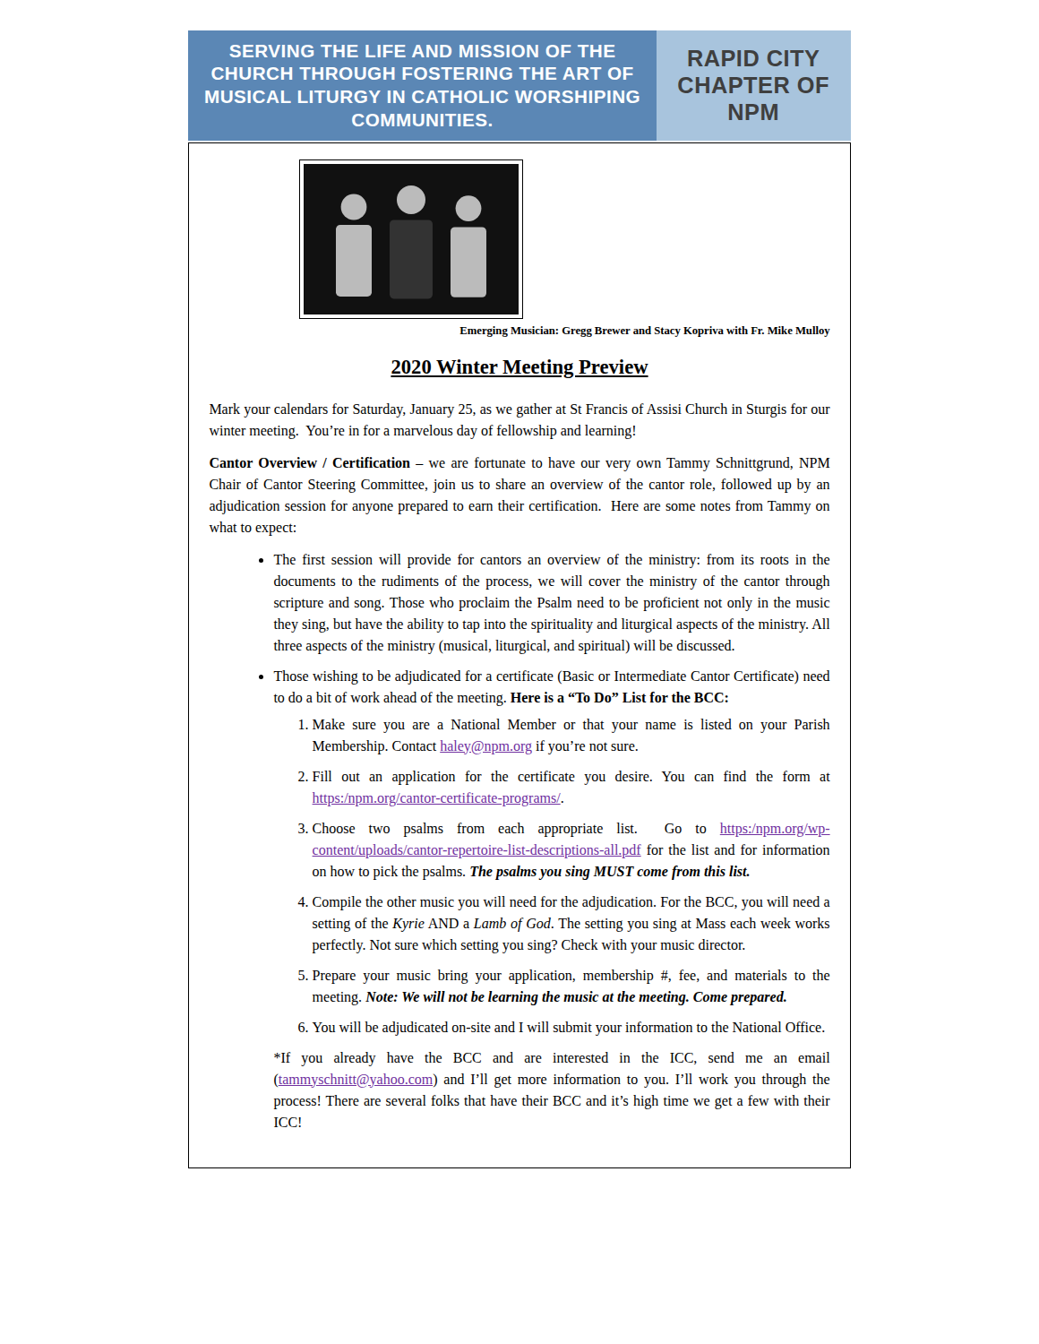Serving the life and mission of the Church through fostering the art of musical liturgy in Catholic worshiping communities.
Rapid City Chapter of NPM
Emerging Musician: Gregg Brewer and Stacy Kopriva with Fr. Mike Mulloy
2020 Winter Meeting Preview
Mark your calendars for Saturday, January 25, as we gather at St Francis of Assisi Church in Sturgis for our winter meeting. You’re in for a marvelous day of fellowship and learning!
Cantor Overview / Certification – we are fortunate to have our very own Tammy Schnittgrund, NPM Chair of Cantor Steering Committee, join us to share an overview of the cantor role, followed up by an adjudication session for anyone prepared to earn their certification. Here are some notes from Tammy on what to expect:
The first session will provide for cantors an overview of the ministry: from its roots in the documents to the rudiments of the process, we will cover the ministry of the cantor through scripture and song. Those who proclaim the Psalm need to be proficient not only in the music they sing, but have the ability to tap into the spirituality and liturgical aspects of the ministry. All three aspects of the ministry (musical, liturgical, and spiritual) will be discussed.
Those wishing to be adjudicated for a certificate (Basic or Intermediate Cantor Certificate) need to do a bit of work ahead of the meeting. Here is a “To Do” List for the BCC:
Make sure you are a National Member or that your name is listed on your Parish Membership. Contact haley@npm.org if you’re not sure.
Fill out an application for the certificate you desire. You can find the form at https:/npm.org/cantor-certificate-programs/.
Choose two psalms from each appropriate list. Go to https:/npm.org/wp-content/uploads/cantor-repertoire-list-descriptions-all.pdf for the list and for information on how to pick the psalms. The psalms you sing MUST come from this list.
Compile the other music you will need for the adjudication. For the BCC, you will need a setting of the Kyrie AND a Lamb of God. The setting you sing at Mass each week works perfectly. Not sure which setting you sing? Check with your music director.
Prepare your music bring your application, membership #, fee, and materials to the meeting. Note: We will not be learning the music at the meeting. Come prepared.
You will be adjudicated on-site and I will submit your information to the National Office.
*If you already have the BCC and are interested in the ICC, send me an email (tammyschnitt@yahoo.com) and I’ll get more information to you. I’ll work you through the process! There are several folks that have their BCC and it’s high time we get a few with their ICC!